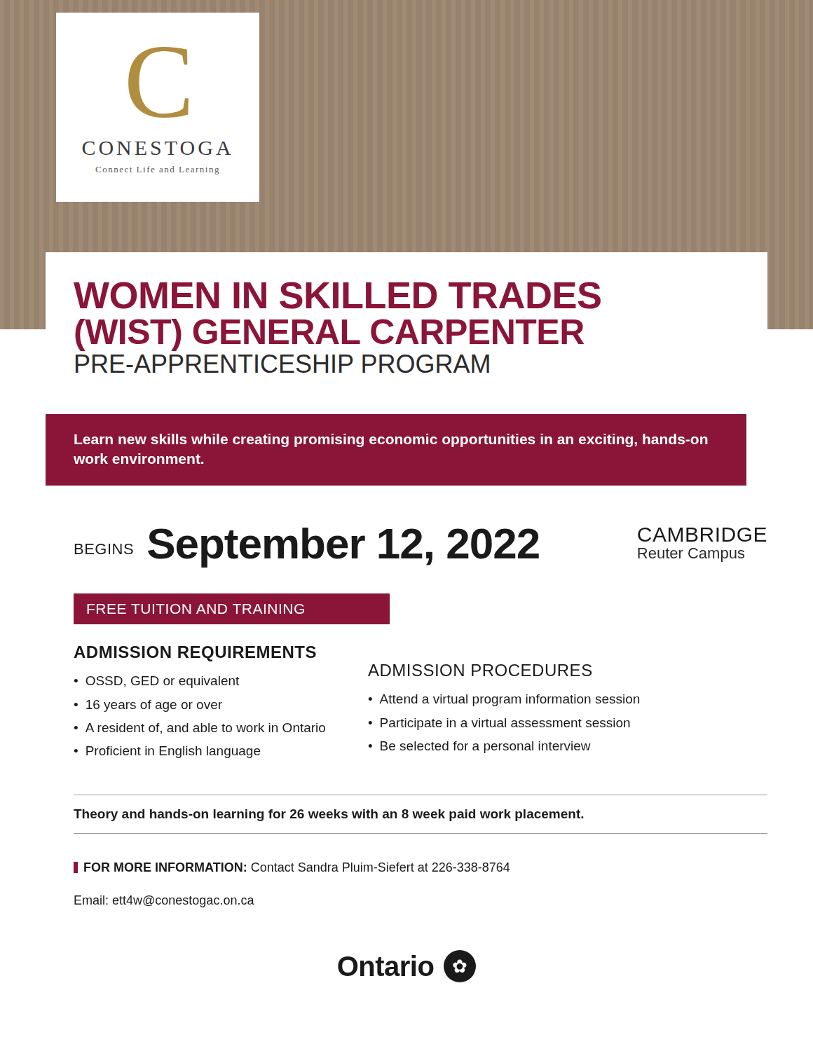C
Conestoga
Connect Life and Learning
Women in Skilled Trades (WIST) General Carpenter Pre-Apprenticeship Program
Learn new skills while creating promising economic opportunities in an exciting, hands-on work environment.
Begins September 12, 2022 Cambridge Reuter Campus
Free tuition and training
Admission Requirements
OSSD, GED or equivalent
16 years of age or over
A resident of, and able to work in Ontario
Proficient in English language
Admission Procedures
Attend a virtual program information session
Participate in a virtual assessment session
Be selected for a personal interview
Theory and hands-on learning for 26 weeks with an 8 week paid work placement.
FOR MORE INFORMATION: Contact Sandra Pluim-Siefert at 226-338-8764
Email: ett4w@conestogac.on.ca
Ontario ✿